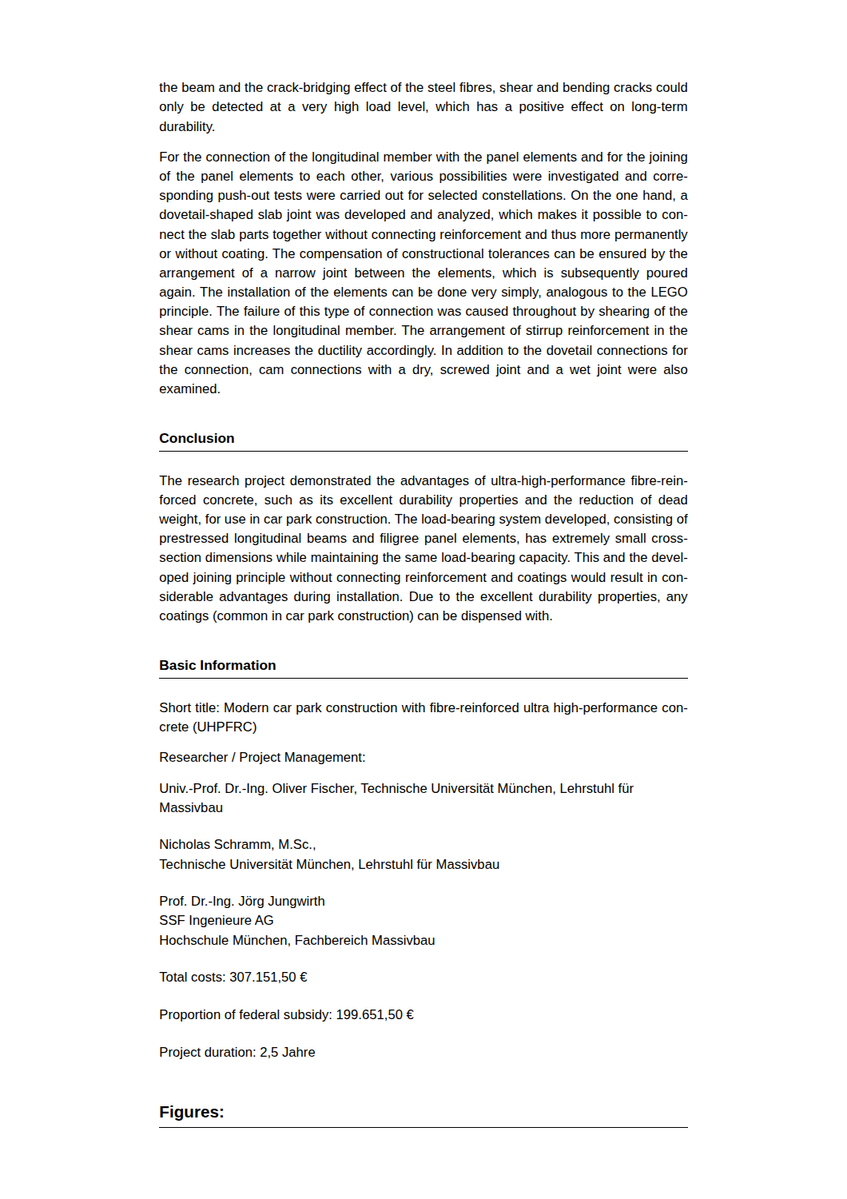the beam and the crack-bridging effect of the steel fibres, shear and bending cracks could only be detected at a very high load level, which has a positive effect on long-term durability.
For the connection of the longitudinal member with the panel elements and for the joining of the panel elements to each other, various possibilities were investigated and corresponding push-out tests were carried out for selected constellations. On the one hand, a dovetail-shaped slab joint was developed and analyzed, which makes it possible to connect the slab parts together without connecting reinforcement and thus more permanently or without coating. The compensation of constructional tolerances can be ensured by the arrangement of a narrow joint between the elements, which is subsequently poured again. The installation of the elements can be done very simply, analogous to the LEGO principle. The failure of this type of connection was caused throughout by shearing of the shear cams in the longitudinal member. The arrangement of stirrup reinforcement in the shear cams increases the ductility accordingly. In addition to the dovetail connections for the connection, cam connections with a dry, screwed joint and a wet joint were also examined.
Conclusion
The research project demonstrated the advantages of ultra-high-performance fibre-reinforced concrete, such as its excellent durability properties and the reduction of dead weight, for use in car park construction. The load-bearing system developed, consisting of prestressed longitudinal beams and filigree panel elements, has extremely small cross-section dimensions while maintaining the same load-bearing capacity. This and the developed joining principle without connecting reinforcement and coatings would result in considerable advantages during installation. Due to the excellent durability properties, any coatings (common in car park construction) can be dispensed with.
Basic Information
Short title: Modern car park construction with fibre-reinforced ultra high-performance concrete (UHPFRC)
Researcher / Project Management:
Univ.-Prof. Dr.-Ing. Oliver Fischer, Technische Universität München, Lehrstuhl für
Massivbau
Nicholas Schramm, M.Sc.,
Technische Universität München, Lehrstuhl für Massivbau
Prof. Dr.-Ing. Jörg Jungwirth
SSF Ingenieure AG
Hochschule München, Fachbereich Massivbau
Total costs: 307.151,50 €
Proportion of federal subsidy: 199.651,50 €
Project duration: 2,5 Jahre
Figures: